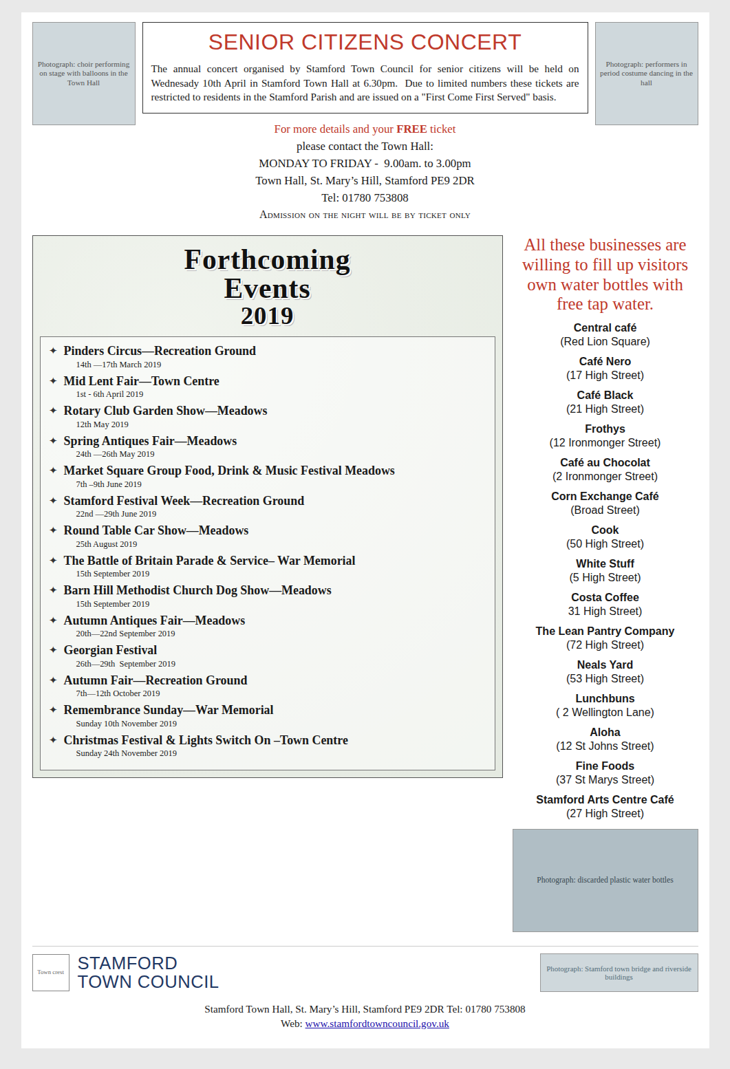Photograph: choir performing on stage with balloons in the Town Hall
SENIOR CITIZENS CONCERT
The annual concert organised by Stamford Town Council for senior citizens will be held on Wednesady 10th April in Stamford Town Hall at 6.30pm. Due to limited numbers these tickets are restricted to residents in the Stamford Parish and are issued on a "First Come First Served" basis.
For more details and your FREE ticket
please contact the Town Hall:
MONDAY TO FRIDAY - 9.00am. to 3.00pm
Town Hall, St. Mary’s Hill, Stamford PE9 2DR
Tel: 01780 753808
Admission on the night will be by ticket only
Photograph: performers in period costume dancing in the hall
Forthcoming Events 2019
Pinders Circus—Recreation Ground 14th —17th March 2019
Mid Lent Fair—Town Centre 1st - 6th April 2019
Rotary Club Garden Show—Meadows 12th May 2019
Spring Antiques Fair—Meadows 24th —26th May 2019
Market Square Group Food, Drink & Music Festival Meadows 7th –9th June 2019
Stamford Festival Week—Recreation Ground 22nd —29th June 2019
Round Table Car Show—Meadows 25th August 2019
The Battle of Britain Parade & Service– War Memorial 15th September 2019
Barn Hill Methodist Church Dog Show—Meadows 15th September 2019
Autumn Antiques Fair—Meadows 20th—22nd September 2019
Georgian Festival 26th—29th September 2019
Autumn Fair—Recreation Ground 7th—12th October 2019
Remembrance Sunday—War Memorial Sunday 10th November 2019
Christmas Festival & Lights Switch On –Town Centre Sunday 24th November 2019
All these businesses are willing to fill up visitors own water bottles with free tap water.
Central café(Red Lion Square)
Café Nero(17 High Street)
Café Black(21 High Street)
Frothys(12 Ironmonger Street)
Café au Chocolat(2 Ironmonger Street)
Corn Exchange Café(Broad Street)
Cook(50 High Street)
White Stuff(5 High Street)
Costa Coffee 31 High Street)
The Lean Pantry Company(72 High Street)
Neals Yard(53 High Street)
Lunchbuns( 2 Wellington Lane)
Aloha(12 St Johns Street)
Fine Foods(37 St Marys Street)
Stamford Arts Centre Café(27 High Street)
Photograph: discarded plastic water bottles
Town crest
STAMFORD TOWN COUNCIL
Photograph: Stamford town bridge and riverside buildings
Stamford Town Hall, St. Mary’s Hill, Stamford PE9 2DR Tel: 01780 753808
Web: www.stamfordtowncouncil.gov.uk